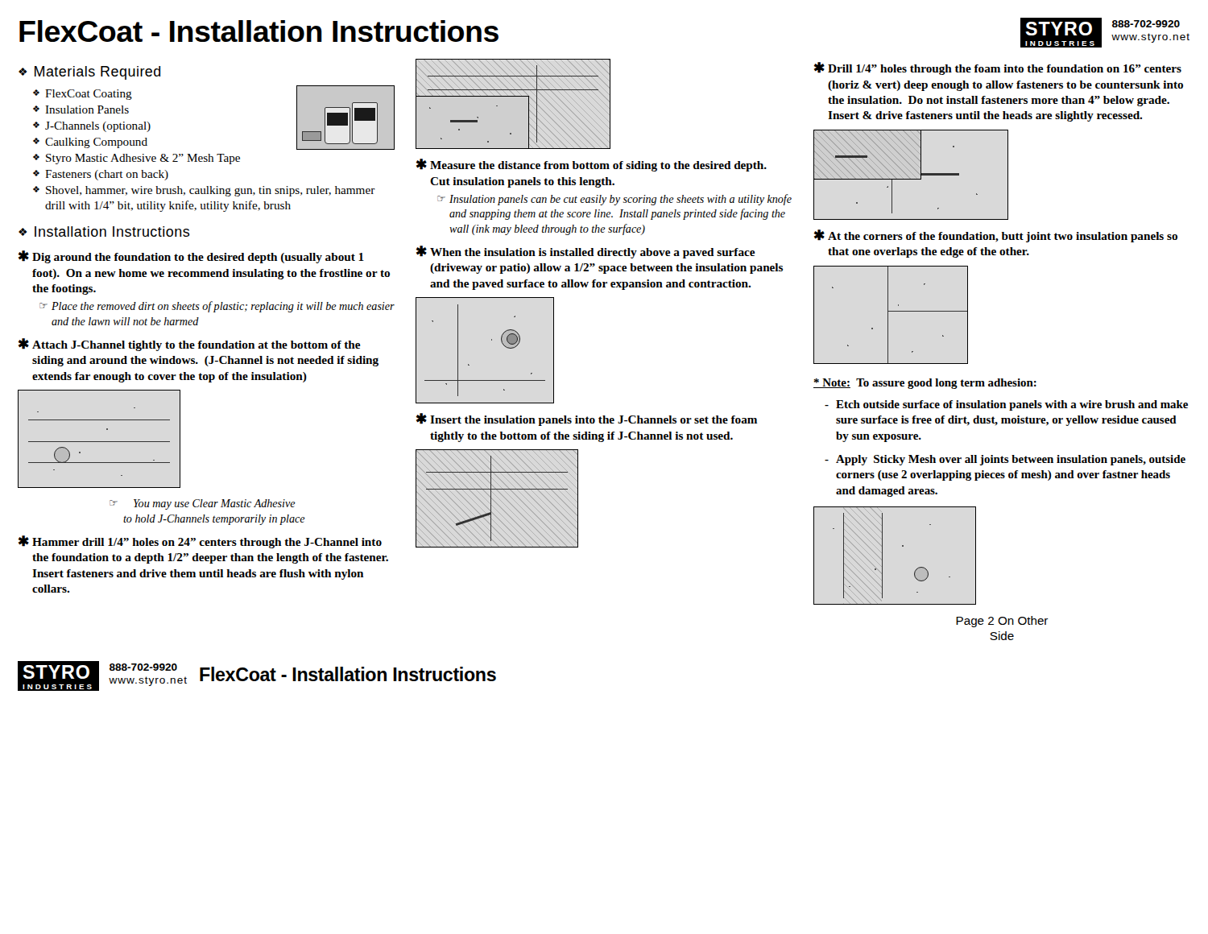FlexCoat - Installation Instructions
STYROINDUSTRIES 888-702-9920
www.styro.net
Materials Required
FlexCoat Coating
Insulation Panels
J-Channels (optional)
Caulking Compound
Styro Mastic Adhesive & 2” Mesh Tape
Fasteners (chart on back)
Shovel, hammer, wire brush, caulking gun, tin snips, ruler, hammer drill with 1/4” bit, utility knife, utility knife, brush
Installation Instructions
✱
Dig around the foundation to the desired depth (usually about 1 foot). On a new home we recommend insulating to the frostline or to the footings.
☞ Place the removed dirt on sheets of plastic; replacing it will be much easier and the lawn will not be harmed
✱
Attach J-Channel tightly to the foundation at the bottom of the siding and around the windows. (J-Channel is not needed if siding extends far enough to cover the top of the insulation)
☞ You may use Clear Mastic Adhesive
to hold J-Channels temporarily in place
✱
Hammer drill 1/4” holes on 24” centers through the J-Channel into the foundation to a depth 1/2” deeper than the length of the fastener. Insert fasteners and drive them until heads are flush with nylon collars.
✱
Measure the distance from bottom of siding to the desired depth. Cut insulation panels to this length.
☞ Insulation panels can be cut easily by scoring the sheets with a utility knofe and snapping them at the score line. Install panels printed side facing the wall (ink may bleed through to the surface)
✱
When the insulation is installed directly above a paved surface (driveway or patio) allow a 1/2” space between the insulation panels and the paved surface to allow for expansion and contraction.
✱
Insert the insulation panels into the J-Channels or set the foam tightly to the bottom of the siding if J-Channel is not used.
✱
Drill 1/4” holes through the foam into the foundation on 16” centers (horiz & vert) deep enough to allow fasteners to be countersunk into the insulation. Do not install fasteners more than 4” below grade. Insert & drive fasteners until the heads are slightly recessed.
✱
At the corners of the foundation, butt joint two insulation panels so that one overlaps the edge of the other.
* Note: To assure good long term adhesion:
Etch outside surface of insulation panels with a wire brush and make sure surface is free of dirt, dust, moisture, or yellow residue caused by sun exposure.
Apply Sticky Mesh over all joints between insulation panels, outside corners (use 2 overlapping pieces of mesh) and over fastner heads and damaged areas.
Page 2 On Other
Side
STYROINDUSTRIES 888-702-9920
www.styro.net
FlexCoat - Installation Instructions